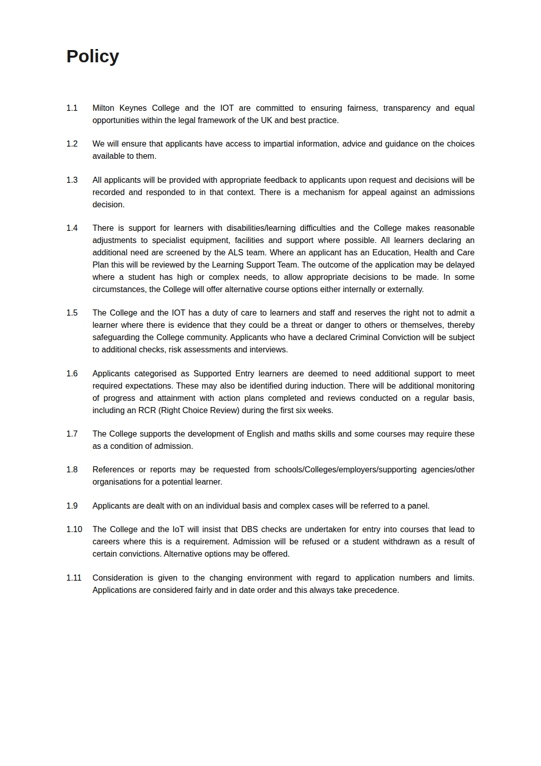Policy
1.1
Milton Keynes College and the IOT are committed to ensuring fairness, transparency and equal opportunities within the legal framework of the UK and best practice.
1.2
We will ensure that applicants have access to impartial information, advice and guidance on the choices available to them.
1.3
All applicants will be provided with appropriate feedback to applicants upon request and decisions will be recorded and responded to in that context. There is a mechanism for appeal against an admissions decision.
1.4
There is support for learners with disabilities/learning difficulties and the College makes reasonable adjustments to specialist equipment, facilities and support where possible. All learners declaring an additional need are screened by the ALS team. Where an applicant has an Education, Health and Care Plan this will be reviewed by the Learning Support Team. The outcome of the application may be delayed where a student has high or complex needs, to allow appropriate decisions to be made. In some circumstances, the College will offer alternative course options either internally or externally.
1.5
The College and the IOT has a duty of care to learners and staff and reserves the right not to admit a learner where there is evidence that they could be a threat or danger to others or themselves, thereby safeguarding the College community. Applicants who have a declared Criminal Conviction will be subject to additional checks, risk assessments and interviews.
1.6
Applicants categorised as Supported Entry learners are deemed to need additional support to meet required expectations. These may also be identified during induction. There will be additional monitoring of progress and attainment with action plans completed and reviews conducted on a regular basis, including an RCR (Right Choice Review) during the first six weeks.
1.7
The College supports the development of English and maths skills and some courses may require these as a condition of admission.
1.8
References or reports may be requested from schools/Colleges/employers/supporting agencies/other organisations for a potential learner.
1.9
Applicants are dealt with on an individual basis and complex cases will be referred to a panel.
1.10
The College and the IoT will insist that DBS checks are undertaken for entry into courses that lead to careers where this is a requirement. Admission will be refused or a student withdrawn as a result of certain convictions. Alternative options may be offered.
1.11
Consideration is given to the changing environment with regard to application numbers and limits. Applications are considered fairly and in date order and this always take precedence.